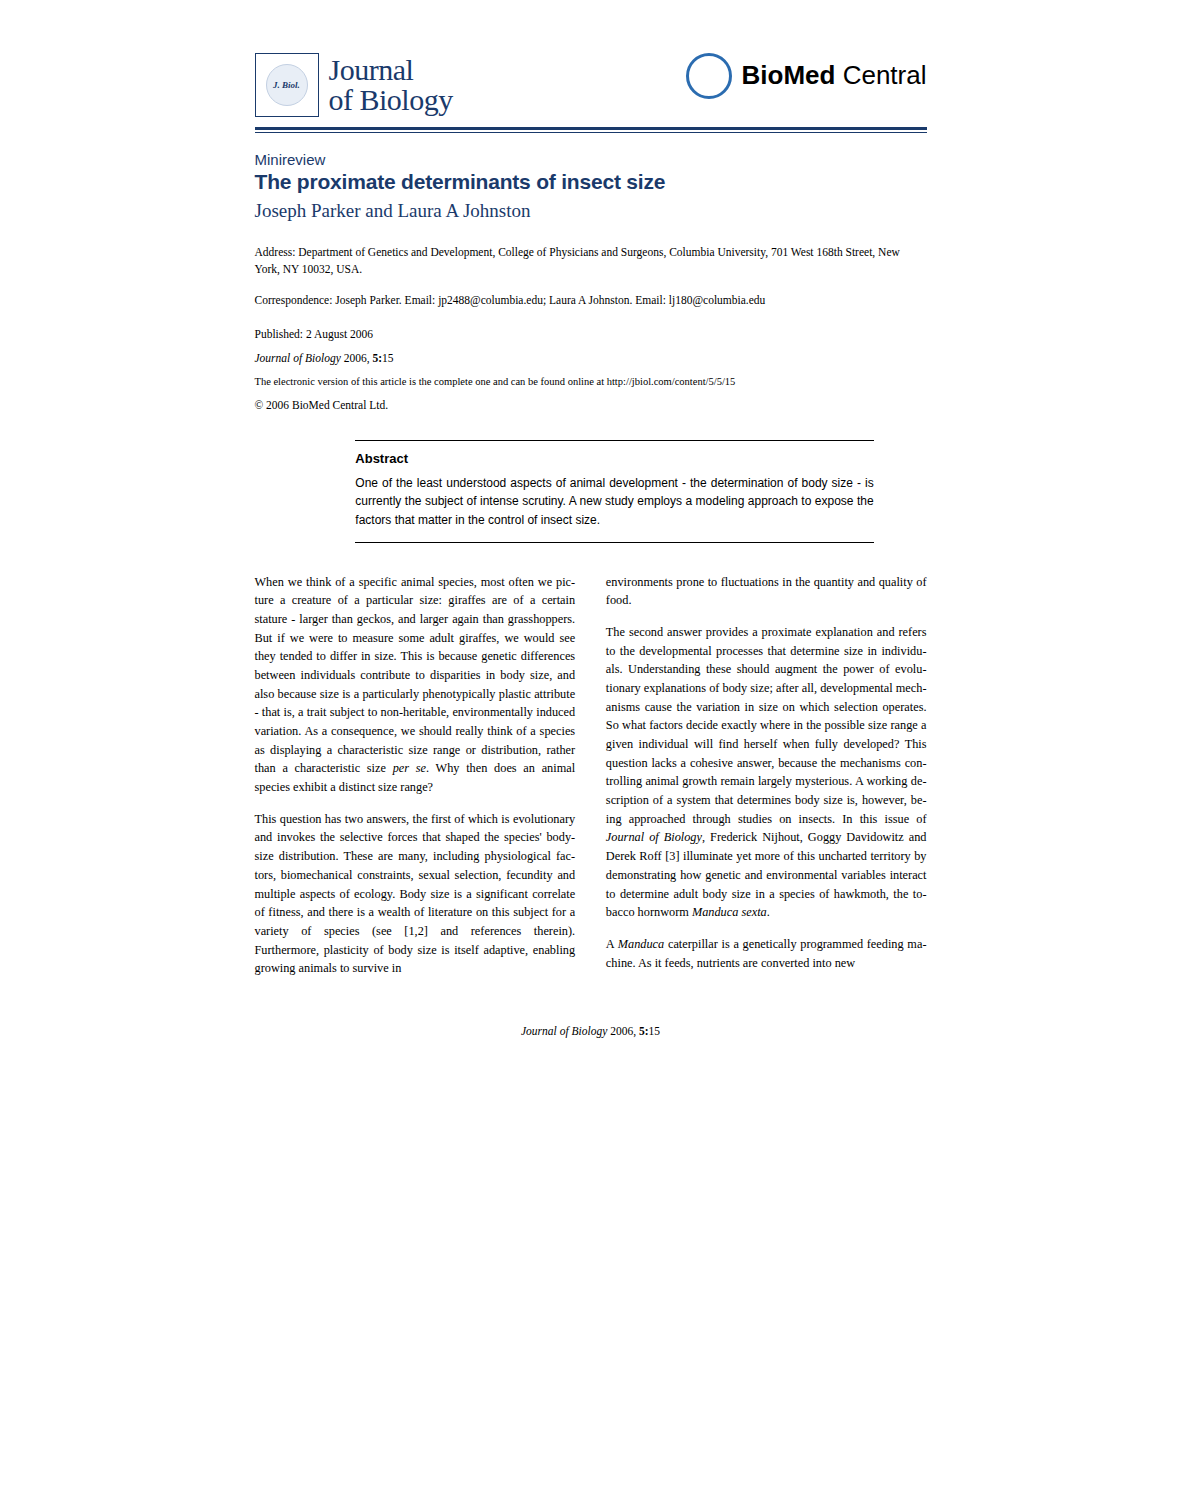J. Biol.
Journal
of Biology
BioMed Central
Minireview
The proximate determinants of insect size
Joseph Parker and Laura A Johnston
Address: Department of Genetics and Development, College of Physicians and Surgeons, Columbia University, 701 West 168th Street, New York, NY 10032, USA.
Correspondence: Joseph Parker. Email: jp2488@columbia.edu; Laura A Johnston. Email: lj180@columbia.edu
Published: 2 August 2006
Journal of Biology 2006, 5: 15
The electronic version of this article is the complete one and can be found online at http://jbiol.com/content/5/5/15
© 2006 BioMed Central Ltd.
Abstract
One of the least understood aspects of animal development - the determination of body size - is currently the subject of intense scrutiny. A new study employs a modeling approach to expose the factors that matter in the control of insect size.
When we think of a specific animal species, most often we picture a creature of a particular size: giraffes are of a certain stature - larger than geckos, and larger again than grasshoppers. But if we were to measure some adult giraffes, we would see they tended to differ in size. This is because genetic differences between individuals contribute to disparities in body size, and also because size is a particularly phenotypically plastic attribute - that is, a trait subject to non-heritable, environmentally induced variation. As a consequence, we should really think of a species as displaying a characteristic size range or distribution, rather than a characteristic size per se. Why then does an animal species exhibit a distinct size range?
This question has two answers, the first of which is evolutionary and invokes the selective forces that shaped the species' body-size distribution. These are many, including physiological factors, biomechanical constraints, sexual selection, fecundity and multiple aspects of ecology. Body size is a significant correlate of fitness, and there is a wealth of literature on this subject for a variety of species (see [1,2] and references therein). Furthermore, plasticity of body size is itself adaptive, enabling growing animals to survive in
environments prone to fluctuations in the quantity and quality of food.
The second answer provides a proximate explanation and refers to the developmental processes that determine size in individuals. Understanding these should augment the power of evolutionary explanations of body size; after all, developmental mechanisms cause the variation in size on which selection operates. So what factors decide exactly where in the possible size range a given individual will find herself when fully developed? This question lacks a cohesive answer, because the mechanisms controlling animal growth remain largely mysterious. A working description of a system that determines body size is, however, being approached through studies on insects. In this issue of Journal of Biology, Frederick Nijhout, Goggy Davidowitz and Derek Roff [3] illuminate yet more of this uncharted territory by demonstrating how genetic and environmental variables interact to determine adult body size in a species of hawkmoth, the tobacco hornworm Manduca sexta.
A Manduca caterpillar is a genetically programmed feeding machine. As it feeds, nutrients are converted into new
Journal of Biology 2006, 5: 15